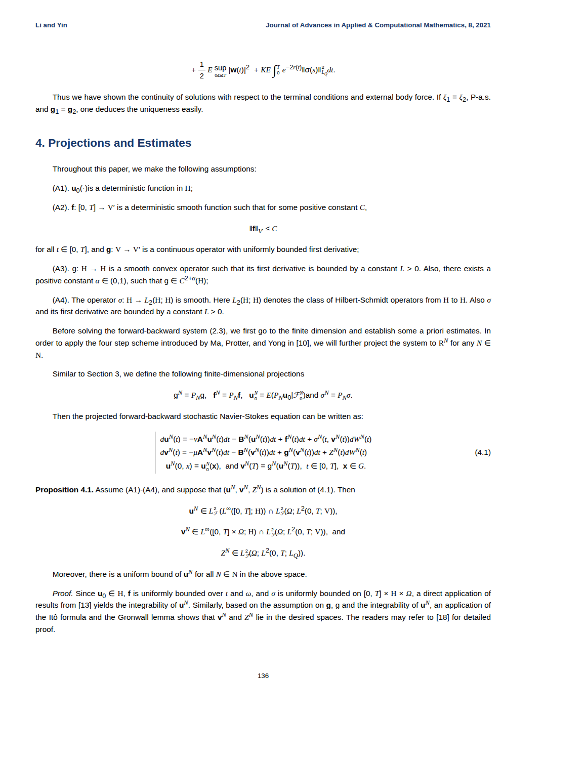Li and Yin Journal of Advances in Applied & Computational Mathematics, 8, 2021
+ 12 E sup 0≤t≤T |w(t)|2 + KE ∫T 0 e−2r(t)‖σ(s)‖2 LQ dt.
Thus we have shown the continuity of solutions with respect to the terminal conditions and external body force. If ξ1 = ξ2, P-a.s. and g1 = g2, one deduces the uniqueness easily.
4. Projections and Estimates
Throughout this paper, we make the following assumptions:
(A1). u0(·)is a deterministic function in H;
(A2). f: [0, T] → V′ is a deterministic smooth function such that for some positive constant C,
‖f‖V′ ≤ C
for all t ∈ [0, T], and g: V → V′ is a continuous operator with uniformly bounded first derivative;
(A3). g: H → H is a smooth convex operator such that its first derivative is bounded by a constant L > 0. Also, there exists a positive constant α ∈ (0,1), such that g ∈ C2+α(H);
(A4). The operator σ: H → L2(H; H) is smooth. Here L2(H; H) denotes the class of Hilbert-Schmidt operators from H to H. Also σ and its first derivative are bounded by a constant L > 0.
Before solving the forward-backward system (2.3), we first go to the finite dimension and establish some a priori estimates. In order to apply the four step scheme introduced by Ma, Protter, and Yong in [10], we will further project the system to RN for any N ∈ N.
Similar to Section 3, we define the following finite-dimensional projections
gN = PNg, fN = PN f, uN 0 = E(PN u0|ℱN 0)and σN = PNσ.
Then the projected forward-backward stochastic Navier-Stokes equation can be written as:
duN(t) = −νANuN(t)dt − BN(uN(t))dt + fN(t)dt + σN(t, vN(t))dWN(t)
dvN(t) = −μANvN(t)dt − BN(vN(t))dt + gN(vN(t))dt + ZN(t)dWN(t)
uN(0, x) = uN 0(x), and vN(T) = gN(uN(T)), t ∈ [0, T], x ∈ G.
(4.1)
Proposition 4.1. Assume (A1)-(A4), and suppose that (uN, vN, ZN) is a solution of (4.1). Then
uN ∈ L 2 ℱ (L∞([0, T]; H)) ∩ L 2 ℱ(Ω; L2(0, T; V)),
vN ∈ L∞([0, T] × Ω; H) ∩ L 2 ℱ(Ω; L2(0, T; V)), and
ZN ∈ L 2 ℱ(Ω; L2(0, T; LQ)).
Moreover, there is a uniform bound of uN for all N ∈ N in the above space.
Proof. Since u0 ∈ H, f is uniformly bounded over t and ω, and σ is uniformly bounded on [0, T] × H × Ω, a direct application of results from [13] yields the integrability of uN. Similarly, based on the assumption on g, g and the integrability of uN, an application of the Itô formula and the Gronwall lemma shows that vN and ZN lie in the desired spaces. The readers may refer to [18] for detailed proof.
136